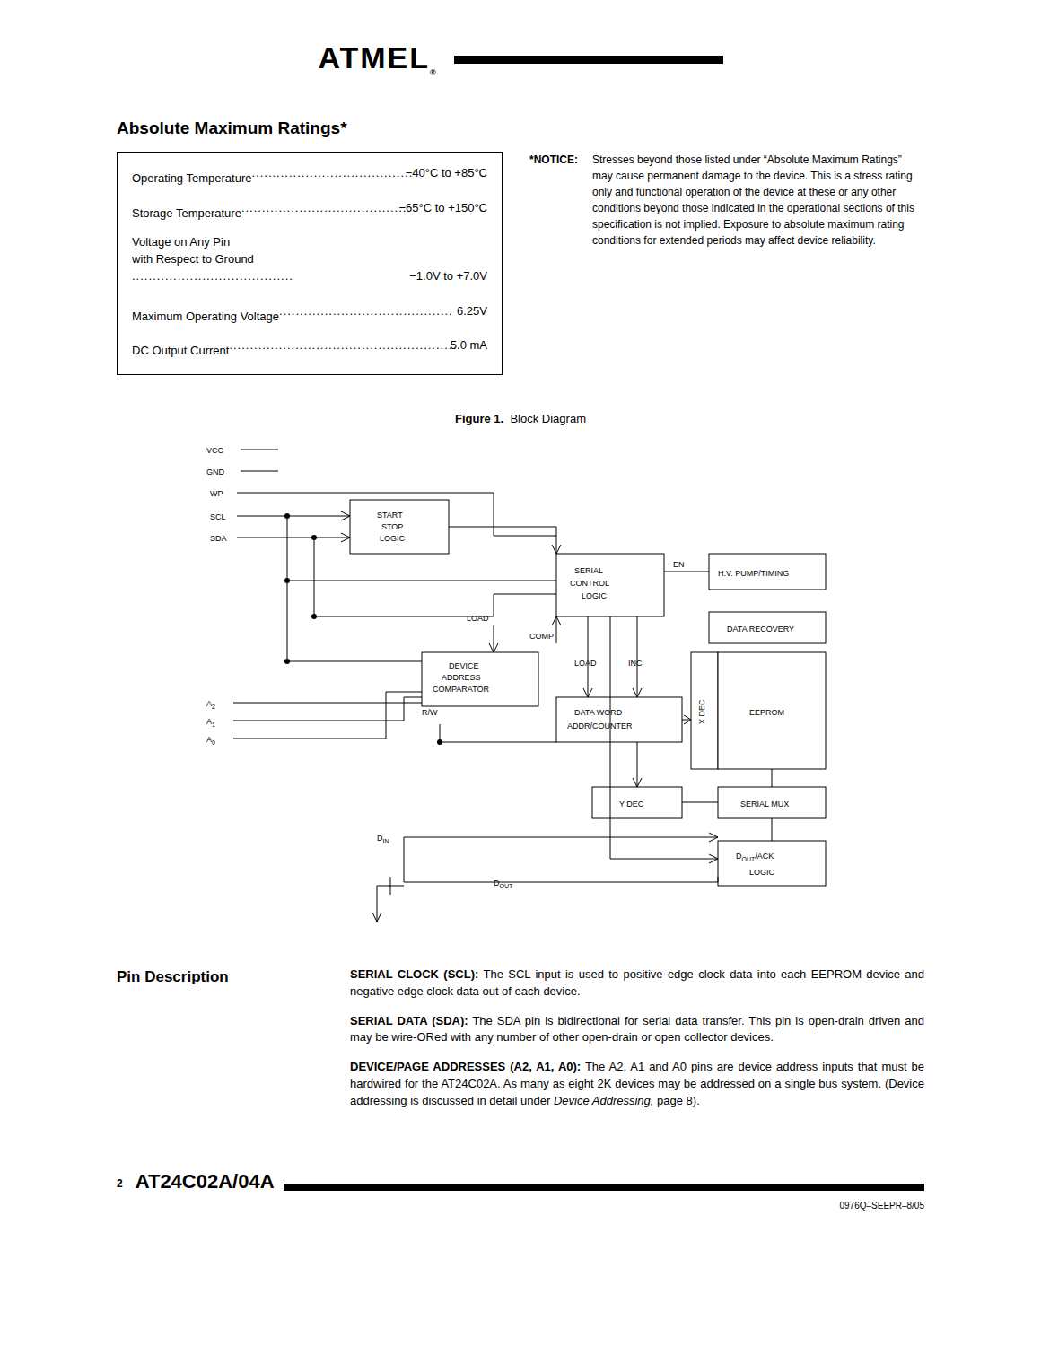ATMEL®
Absolute Maximum Ratings*
Operating Temperature−40°C to +85°C.......................................
Storage Temperature−65°C to +150°C........................................
Voltage on Any Pin with Respect to Ground−1.0V to +7.0V.......................................
Maximum Operating Voltage 6.25V..........................................
DC Output Current 5.0 mA........................................................
*NOTICE: Stresses beyond those listed under “Absolute Maximum Ratings” may cause permanent damage to the device. This is a stress rating only and functional operation of the device at these or any other conditions beyond those indicated in the operational sections of this specification is not implied. Exposure to absolute maximum rating conditions for extended periods may affect device reliability.
Figure 1. Block Diagram
VCC GND WP SCL SDA START STOP LOGIC SERIAL CONTROL LOGIC EN H.V. PUMP/TIMING LOAD COMP DEVICE ADDRESS COMPARATOR DATA RECOVERY LOAD INC A2 A1 A0 R/W DATA WORD ADDR/COUNTER X DEC EEPROM Y DEC SERIAL MUX DOUT/ACK LOGIC DIN DOUT
Pin Description
SERIAL CLOCK (SCL): The SCL input is used to positive edge clock data into each EEPROM device and negative edge clock data out of each device.
SERIAL DATA (SDA): The SDA pin is bidirectional for serial data transfer. This pin is open-drain driven and may be wire-ORed with any number of other open-drain or open collector devices.
DEVICE/PAGE ADDRESSES (A2, A1, A0): The A2, A1 and A0 pins are device address inputs that must be hardwired for the AT24C02A. As many as eight 2K devices may be addressed on a single bus system. (Device addressing is discussed in detail under Device Addressing, page 8).
2
AT24C02A/04A
0976Q–SEEPR–8/05